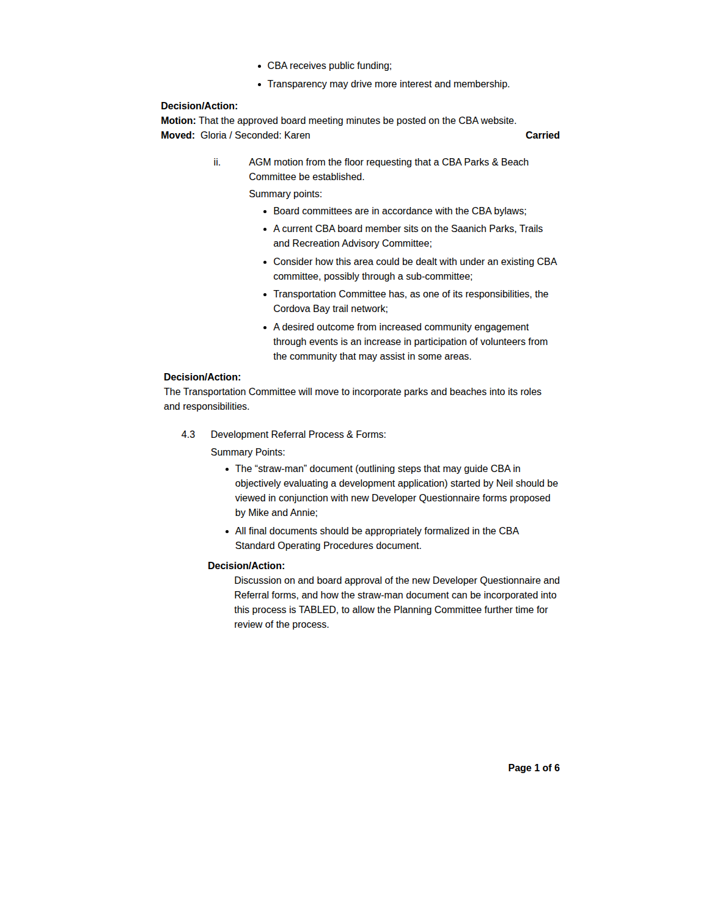CBA receives public funding;
Transparency may drive more interest and membership.
Decision/Action:
Motion: That the approved board meeting minutes be posted on the CBA website.
Moved: Gloria / Seconded: Karen Carried
ii.
AGM motion from the floor requesting that a CBA Parks & Beach Committee be established.
Summary points:
Board committees are in accordance with the CBA bylaws;
A current CBA board member sits on the Saanich Parks, Trails and Recreation Advisory Committee;
Consider how this area could be dealt with under an existing CBA committee, possibly through a sub-committee;
Transportation Committee has, as one of its responsibilities, the Cordova Bay trail network;
A desired outcome from increased community engagement through events is an increase in participation of volunteers from the community that may assist in some areas.
Decision/Action:
The Transportation Committee will move to incorporate parks and beaches into its roles and responsibilities.
4.3
Development Referral Process & Forms:
Summary Points:
The “straw-man” document (outlining steps that may guide CBA in objectively evaluating a development application) started by Neil should be viewed in conjunction with new Developer Questionnaire forms proposed by Mike and Annie;
All final documents should be appropriately formalized in the CBA Standard Operating Procedures document.
Decision/Action:
Discussion on and board approval of the new Developer Questionnaire and Referral forms, and how the straw-man document can be incorporated into this process is TABLED, to allow the Planning Committee further time for review of the process.
Page 1 of 6